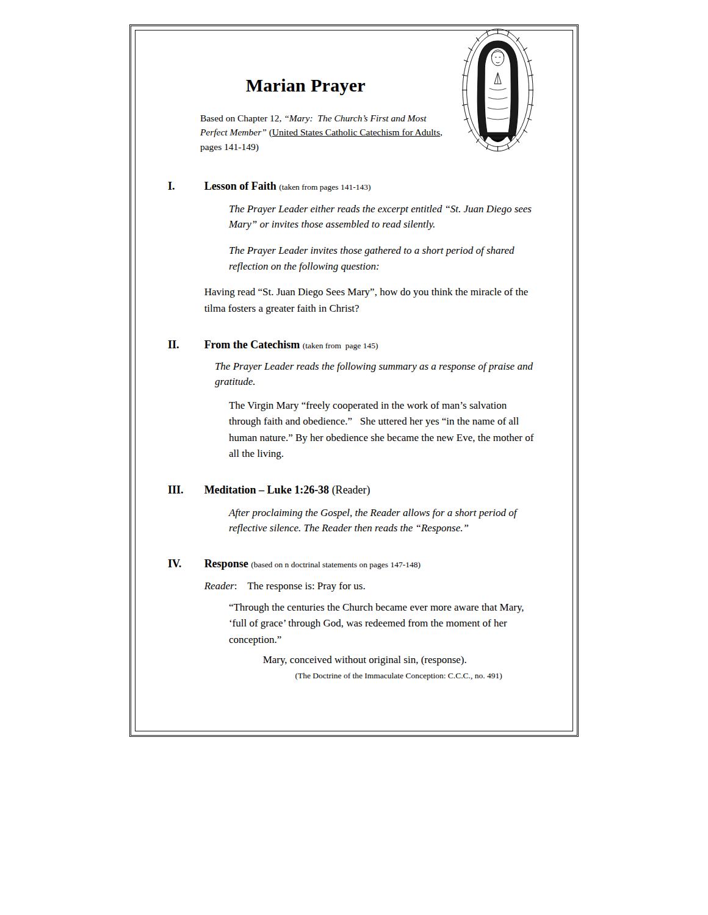Marian Prayer
Based on Chapter 12, “Mary: The Church’s First and Most Perfect Member” (United States Catholic Catechism for Adults, pages 141-149)
I.
Lesson of Faith (taken from pages 141-143)
The Prayer Leader either reads the excerpt entitled “St. Juan Diego sees Mary” or invites those assembled to read silently.
The Prayer Leader invites those gathered to a short period of shared reflection on the following question:
Having read “St. Juan Diego Sees Mary”, how do you think the miracle of the tilma fosters a greater faith in Christ?
II.
From the Catechism (taken from page 145)
The Prayer Leader reads the following summary as a response of praise and gratitude.
The Virgin Mary “freely cooperated in the work of man’s salvation through faith and obedience.” She uttered her yes “in the name of all human nature.” By her obedience she became the new Eve, the mother of all the living.
III.
Meditation – Luke 1:26-38 (Reader)
After proclaiming the Gospel, the Reader allows for a short period of reflective silence. The Reader then reads the “Response.”
IV.
Response (based on n doctrinal statements on pages 147-148)
Reader: The response is: Pray for us.
“Through the centuries the Church became ever more aware that Mary, ‘full of grace’ through God, was redeemed from the moment of her conception.”
Mary, conceived without original sin, (response).
(The Doctrine of the Immaculate Conception: C.C.C., no. 491)